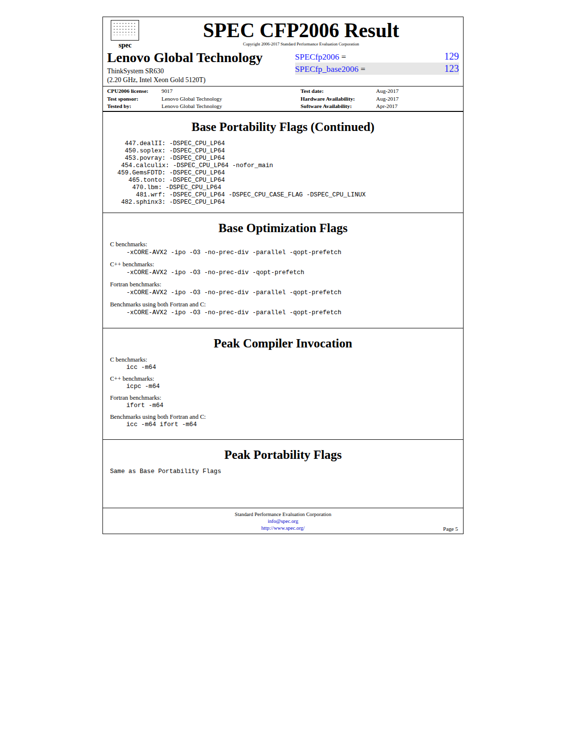spec
SPEC CFP2006 Result
Copyright 2006-2017 Standard Performance Evaluation Corporation
Lenovo Global Technology
ThinkSystem SR630
(2.20 GHz, Intel Xeon Gold 5120T)
SPECfp2006 = 129
SPECfp_base2006 = 123
CPU2006 license: 9017
Test sponsor: Lenovo Global Technology
Tested by: Lenovo Global Technology
Test date: Aug-2017
Hardware Availability: Aug-2017
Software Availability: Apr-2017
Base Portability Flags (Continued)
    447.dealII: -DSPEC_CPU_LP64
    450.soplex: -DSPEC_CPU_LP64
    453.povray: -DSPEC_CPU_LP64
   454.calculix: -DSPEC_CPU_LP64 -nofor_main
  459.GemsFDTD: -DSPEC_CPU_LP64
     465.tonto: -DSPEC_CPU_LP64
      470.lbm: -DSPEC_CPU_LP64
       481.wrf: -DSPEC_CPU_LP64 -DSPEC_CPU_CASE_FLAG -DSPEC_CPU_LINUX
   482.sphinx3: -DSPEC_CPU_LP64
Base Optimization Flags
C benchmarks:
-xCORE-AVX2 -ipo -O3 -no-prec-div -parallel -qopt-prefetch
C++ benchmarks:
-xCORE-AVX2 -ipo -O3 -no-prec-div -qopt-prefetch
Fortran benchmarks:
-xCORE-AVX2 -ipo -O3 -no-prec-div -parallel -qopt-prefetch
Benchmarks using both Fortran and C:
-xCORE-AVX2 -ipo -O3 -no-prec-div -parallel -qopt-prefetch
Peak Compiler Invocation
C benchmarks:
icc -m64
C++ benchmarks:
icpc -m64
Fortran benchmarks:
ifort -m64
Benchmarks using both Fortran and C:
icc -m64 ifort -m64
Peak Portability Flags
Same as Base Portability Flags
Standard Performance Evaluation Corporation
info@spec.org
http://www.spec.org/
Page 5